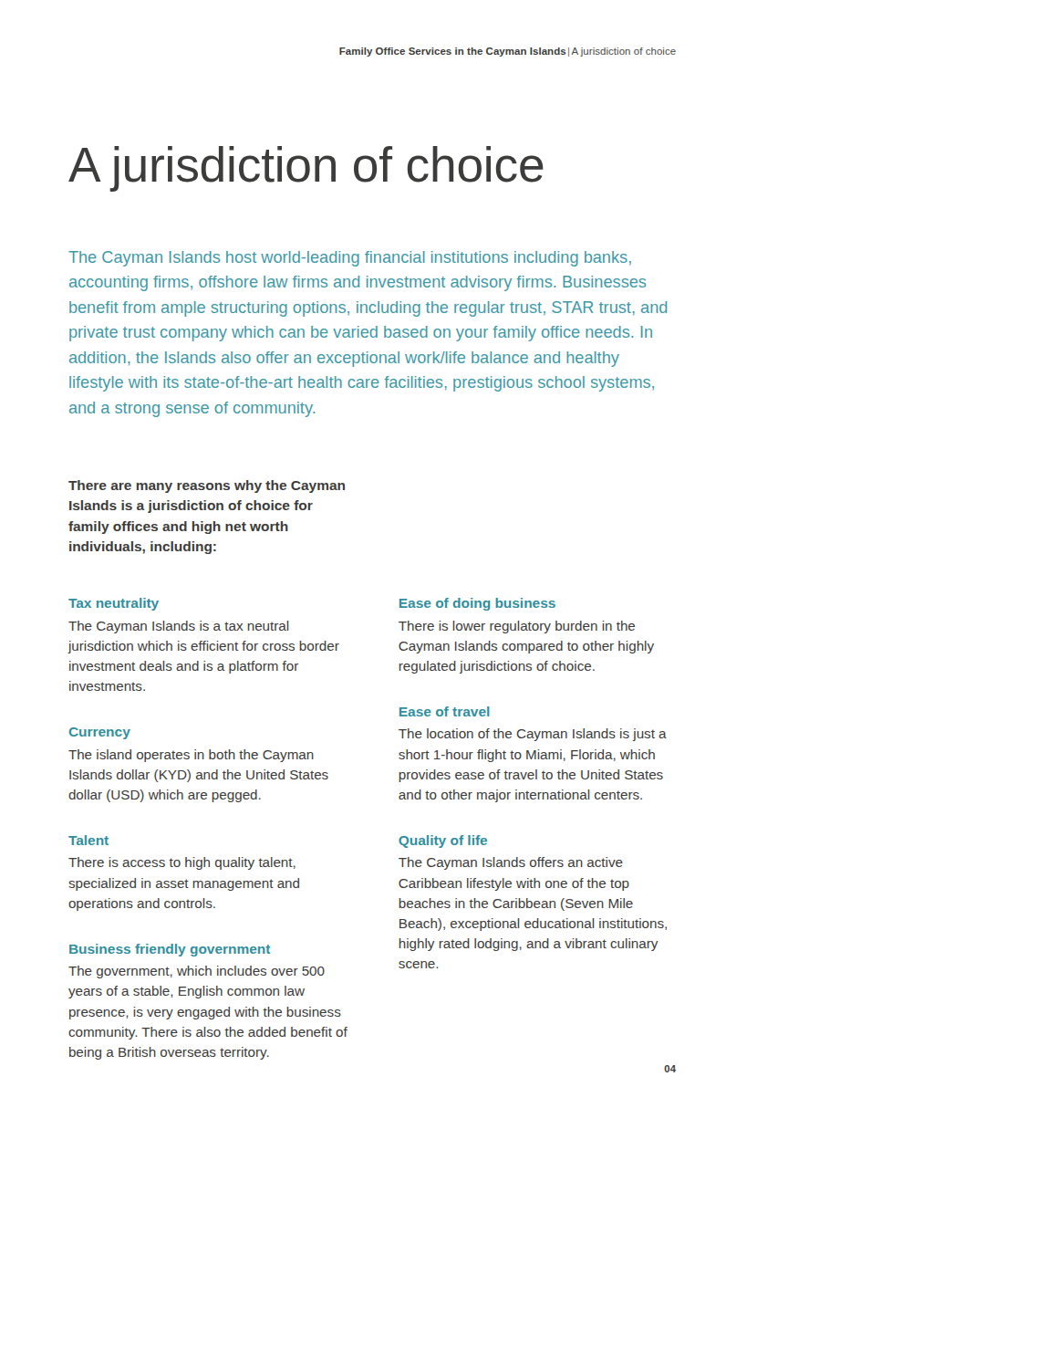Family Office Services in the Cayman Islands|A jurisdiction of choice
A jurisdiction of choice
The Cayman Islands host world-leading financial institutions including banks, accounting firms, offshore law firms and investment advisory firms. Businesses benefit from ample structuring options, including the regular trust, STAR trust, and private trust company which can be varied based on your family office needs. In addition, the Islands also offer an exceptional work/life balance and healthy lifestyle with its state-of-the-art health care facilities, prestigious school systems, and a strong sense of community.
There are many reasons why the Cayman Islands is a jurisdiction of choice for family offices and high net worth individuals, including:
Tax neutrality
The Cayman Islands is a tax neutral jurisdiction which is efficient for cross border investment deals and is a platform for investments.
Currency
The island operates in both the Cayman Islands dollar (KYD) and the United States dollar (USD) which are pegged.
Talent
There is access to high quality talent, specialized in asset management and operations and controls.
Business friendly government
The government, which includes over 500 years of a stable, English common law presence, is very engaged with the business community. There is also the added benefit of being a British overseas territory.
Ease of doing business
There is lower regulatory burden in the Cayman Islands compared to other highly regulated jurisdictions of choice.
Ease of travel
The location of the Cayman Islands is just a short 1-hour flight to Miami, Florida, which provides ease of travel to the United States and to other major international centers.
Quality of life
The Cayman Islands offers an active Caribbean lifestyle with one of the top beaches in the Caribbean (Seven Mile Beach), exceptional educational institutions, highly rated lodging, and a vibrant culinary scene.
04